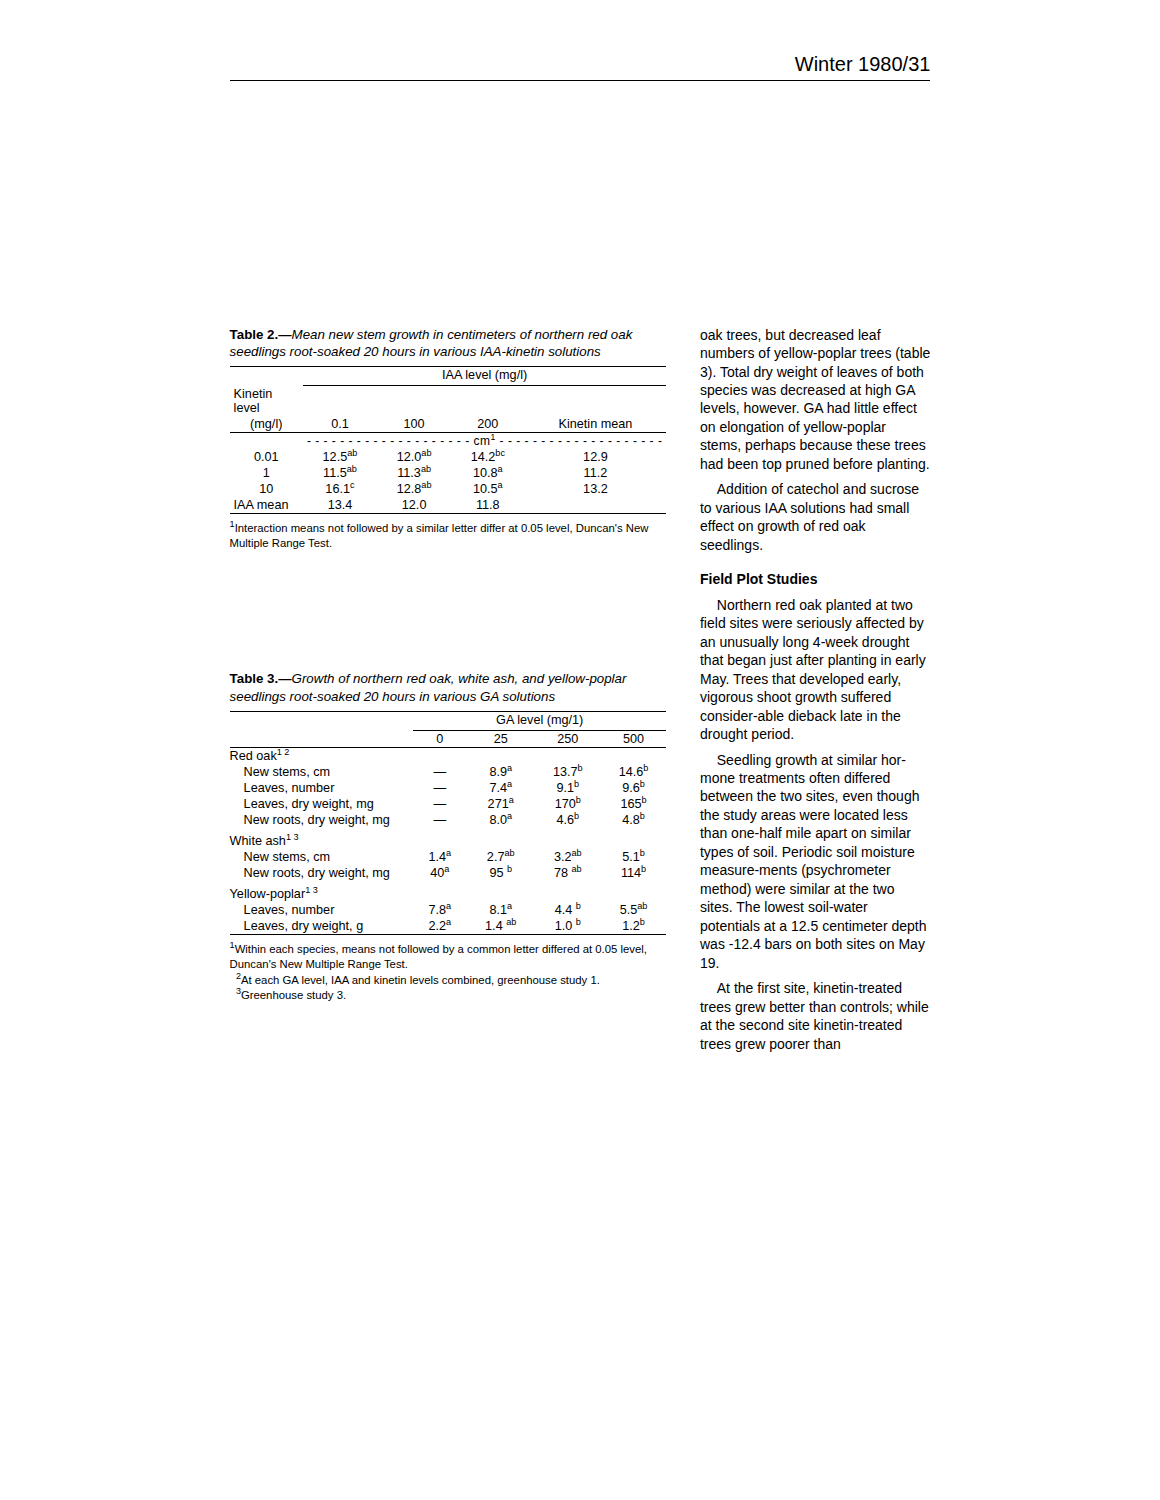Winter 1980/31
Table 2.—Mean new stem growth in centimeters of northern red oak seedlings root‑soaked 20 hours in various IAA-kinetin solutions
| | IAA level (mg/l) |
| Kinetin level | | | | |
| (mg/l) | 0.1 | 100 | 200 | Kinetin mean |
| | - - - - - - - - - - - - - - - - - - - - cm 1 - - - - - - - - - - - - - - - - - - - - |
| 0.01 | 12.5 ab | 12.0 ab | 14.2 bc | 12.9 |
| 1 | 11.5 ab | 11.3 ab | 10.8 a | 11.2 |
| 10 | 16.1 c | 12.8 ab | 10.5 a | 13.2 |
| IAA mean | 13.4 | 12.0 | 11.8 | |
1Interaction means not followed by a similar letter differ at 0.05 level, Duncan's New Multiple Range Test.
Table 3.—Growth of northern red oak, white ash, and yellow-poplar seedlings root‑soaked 20 hours in various GA solutions
| | GA level (mg/1) |
| | 0 | 25 | 250 | 500 |
| Red oak 1 2 | | | | |
| New stems, cm | — | 8.9 a | 13.7 b | 14.6 b |
| Leaves, number | — | 7.4 a | 9.1 b | 9.6 b |
| Leaves, dry weight, mg | — | 271 a | 170 b | 165 b |
| New roots, dry weight, mg | — | 8.0 a | 4.6 b | 4.8 b |
| White ash 1 3 | | | | |
| New stems, cm | 1.4 a | 2.7 ab | 3.2 ab | 5.1 b |
| New roots, dry weight, mg | 40 a | 95 b | 78 ab | 114 b |
| Yellow‑poplar 1 3 | | | | |
| Leaves, number | 7.8 a | 8.1 a | 4.4 b | 5.5 ab |
| Leaves, dry weight, g | 2.2 a | 1.4 ab | 1.0 b | 1.2 b |
1Within each species, means not followed by a common letter differed at 0.05 level, Duncan's New Multiple Range Test.
2At each GA level, IAA and kinetin levels combined, greenhouse study 1.
3Greenhouse study 3.
oak trees, but decreased leaf numbers of yellow-poplar trees (table 3). Total dry weight of leaves of both species was decreased at high GA levels, however. GA had little effect on elongation of yellow-poplar stems, perhaps because these trees had been top pruned before planting.
Addition of catechol and sucrose to various IAA solutions had small effect on growth of red oak seedlings.
Field Plot Studies
Northern red oak planted at two field sites were seriously affected by an unusually long 4-week drought that began just after planting in early May. Trees that developed early, vigorous shoot growth suffered consider-able dieback late in the drought period.
Seedling growth at similar hor-mone treatments often differed between the two sites, even though the study areas were located less than one-half mile apart on similar types of soil. Periodic soil moisture measure-ments (psychrometer method) were similar at the two sites. The lowest soil-water potentials at a 12.5 centimeter depth was -12.4 bars on both sites on May 19.
At the first site, kinetin-treated trees grew better than controls; while at the second site kinetin-treated trees grew poorer than